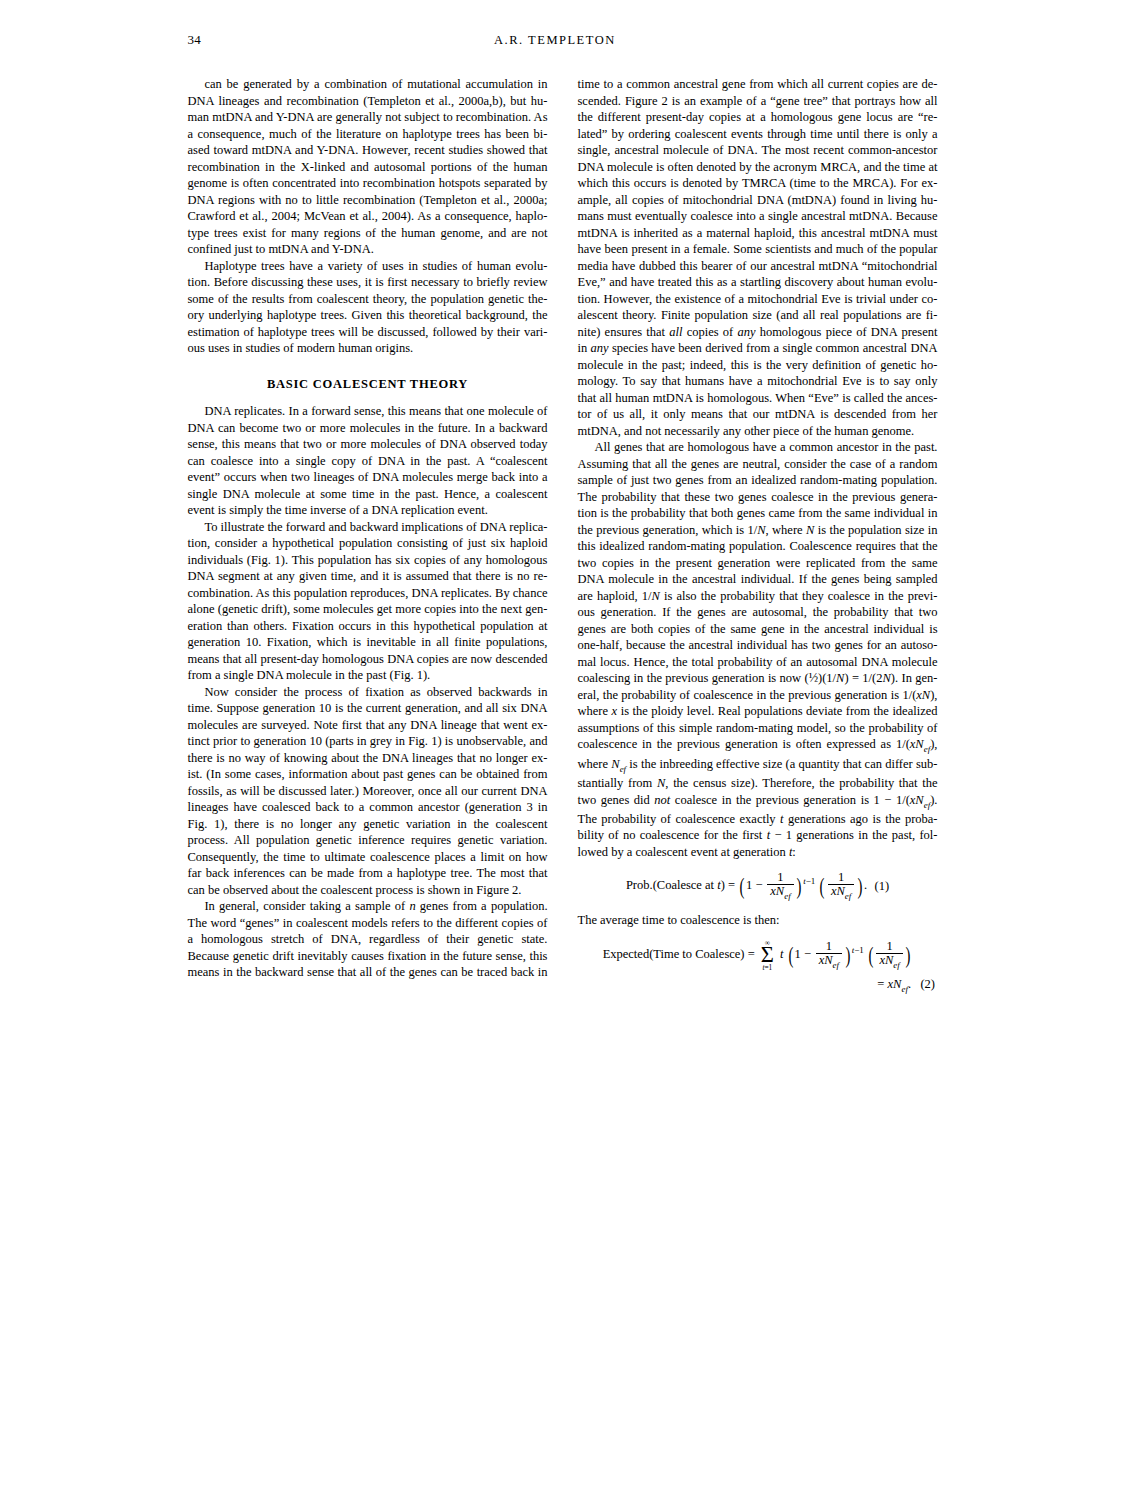34
A.R. Templeton
can be generated by a combination of mutational accumulation in DNA lineages and recombination (Templeton et al., 2000a,b), but human mtDNA and Y-DNA are generally not subject to recombination. As a consequence, much of the literature on haplotype trees has been biased toward mtDNA and Y-DNA. However, recent studies showed that recombination in the X-linked and autosomal portions of the human genome is often concentrated into recombination hotspots separated by DNA regions with no to little recombination (Templeton et al., 2000a; Crawford et al., 2004; McVean et al., 2004). As a consequence, haplotype trees exist for many regions of the human genome, and are not confined just to mtDNA and Y-DNA.
Haplotype trees have a variety of uses in studies of human evolution. Before discussing these uses, it is first necessary to briefly review some of the results from coalescent theory, the population genetic theory underlying haplotype trees. Given this theoretical background, the estimation of haplotype trees will be discussed, followed by their various uses in studies of modern human origins.
Basic Coalescent Theory
DNA replicates. In a forward sense, this means that one molecule of DNA can become two or more molecules in the future. In a backward sense, this means that two or more molecules of DNA observed today can coalesce into a single copy of DNA in the past. A “coalescent event” occurs when two lineages of DNA molecules merge back into a single DNA molecule at some time in the past. Hence, a coalescent event is simply the time inverse of a DNA replication event.
To illustrate the forward and backward implications of DNA replication, consider a hypothetical population consisting of just six haploid individuals (Fig. 1). This population has six copies of any homologous DNA segment at any given time, and it is assumed that there is no recombination. As this population reproduces, DNA replicates. By chance alone (genetic drift), some molecules get more copies into the next generation than others. Fixation occurs in this hypothetical population at generation 10. Fixation, which is inevitable in all finite populations, means that all present-day homologous DNA copies are now descended from a single DNA molecule in the past (Fig. 1).
Now consider the process of fixation as observed backwards in time. Suppose generation 10 is the current generation, and all six DNA molecules are surveyed. Note first that any DNA lineage that went extinct prior to generation 10 (parts in grey in Fig. 1) is unobservable, and there is no way of knowing about the DNA lineages that no longer exist. (In some cases, information about past genes can be obtained from fossils, as will be discussed later.) Moreover, once all our current DNA lineages have coalesced back to a common ancestor (generation 3 in Fig. 1), there is no longer any genetic variation in the coalescent process. All population genetic inference requires genetic variation. Consequently, the time to ultimate coalescence places a limit on how far back inferences can be made from a haplotype tree. The most that can be observed about the coalescent process is shown in Figure 2.
In general, consider taking a sample of n genes from a population. The word “genes” in coalescent models refers to the different copies of a homologous stretch of DNA, regardless of their genetic state. Because genetic drift inevitably causes fixation in the future sense, this means in the backward sense that all of the genes can be traced back in time to a common ancestral gene from which all current copies are descended. Figure 2 is an example of a “gene tree” that portrays how all the different present-day copies at a homologous gene locus are “related” by ordering coalescent events through time until there is only a single, ancestral molecule of DNA. The most recent common-ancestor DNA molecule is often denoted by the acronym MRCA, and the time at which this occurs is denoted by TMRCA (time to the MRCA). For example, all copies of mitochondrial DNA (mtDNA) found in living humans must eventually coalesce into a single ancestral mtDNA. Because mtDNA is inherited as a maternal haploid, this ancestral mtDNA must have been present in a female. Some scientists and much of the popular media have dubbed this bearer of our ancestral mtDNA “mitochondrial Eve,” and have treated this as a startling discovery about human evolution. However, the existence of a mitochondrial Eve is trivial under coalescent theory. Finite population size (and all real populations are finite) ensures that all copies of any homologous piece of DNA present in any species have been derived from a single common ancestral DNA molecule in the past; indeed, this is the very definition of genetic homology. To say that humans have a mitochondrial Eve is to say only that all human mtDNA is homologous. When “Eve” is called the ancestor of us all, it only means that our mtDNA is descended from her mtDNA, and not necessarily any other piece of the human genome.
All genes that are homologous have a common ancestor in the past. Assuming that all the genes are neutral, consider the case of a random sample of just two genes from an idealized random-mating population. The probability that these two genes coalesce in the previous generation is the probability that both genes came from the same individual in the previous generation, which is 1/N, where N is the population size in this idealized random-mating population. Coalescence requires that the two copies in the present generation were replicated from the same DNA molecule in the ancestral individual. If the genes being sampled are haploid, 1/N is also the probability that they coalesce in the previous generation. If the genes are autosomal, the probability that two genes are both copies of the same gene in the ancestral individual is one-half, because the ancestral individual has two genes for an autosomal locus. Hence, the total probability of an autosomal DNA molecule coalescing in the previous generation is now (½)(1/N) = 1/(2N). In general, the probability of coalescence in the previous generation is 1/(xN), where x is the ploidy level. Real populations deviate from the idealized assumptions of this simple random-mating model, so the probability of coalescence in the previous generation is often expressed as 1/(xNef), where Nef is the inbreeding effective size (a quantity that can differ substantially from N, the census size). Therefore, the probability that the two genes did not coalesce in the previous generation is 1 − 1/(xNef). The probability of coalescence exactly t generations ago is the probability of no coalescence for the first t − 1 generations in the past, followed by a coalescent event at generation t:
Prob.(Coalesce at t) = (1 − 1 xNef) t−1 (1 xNef). (1)
The average time to coalescence is then:
Expected(Time to Coalesce) = ∞ Σ t=1 t (1 − 1 xNef) t−1 (1 xNef)
= xNef. (2)